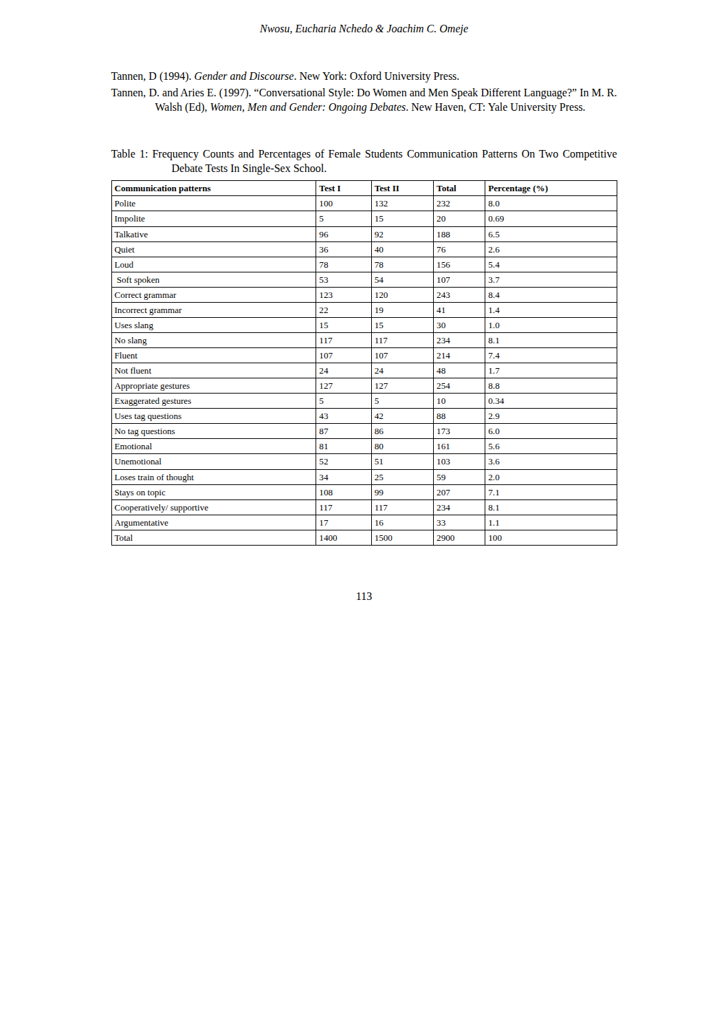Nwosu, Eucharia Nchedo & Joachim C. Omeje
Tannen, D (1994). Gender and Discourse. New York: Oxford University Press.
Tannen, D. and Aries E. (1997). “Conversational Style: Do Women and Men Speak Different Language?” In M. R. Walsh (Ed), Women, Men and Gender: Ongoing Debates. New Haven, CT: Yale University Press.
Table 1: Frequency Counts and Percentages of Female Students Communication Patterns On Two Competitive Debate Tests In Single-Sex School.
| Communication patterns | Test I | Test II | Total | Percentage (%) |
| --- | --- | --- | --- | --- |
| Polite | 100 | 132 | 232 | 8.0 |
| Impolite | 5 | 15 | 20 | 0.69 |
| Talkative | 96 | 92 | 188 | 6.5 |
| Quiet | 36 | 40 | 76 | 2.6 |
| Loud | 78 | 78 | 156 | 5.4 |
| Soft spoken | 53 | 54 | 107 | 3.7 |
| Correct grammar | 123 | 120 | 243 | 8.4 |
| Incorrect grammar | 22 | 19 | 41 | 1.4 |
| Uses slang | 15 | 15 | 30 | 1.0 |
| No slang | 117 | 117 | 234 | 8.1 |
| Fluent | 107 | 107 | 214 | 7.4 |
| Not fluent | 24 | 24 | 48 | 1.7 |
| Appropriate gestures | 127 | 127 | 254 | 8.8 |
| Exaggerated gestures | 5 | 5 | 10 | 0.34 |
| Uses tag questions | 43 | 42 | 88 | 2.9 |
| No tag questions | 87 | 86 | 173 | 6.0 |
| Emotional | 81 | 80 | 161 | 5.6 |
| Unemotional | 52 | 51 | 103 | 3.6 |
| Loses train of thought | 34 | 25 | 59 | 2.0 |
| Stays on topic | 108 | 99 | 207 | 7.1 |
| Cooperatively/ supportive | 117 | 117 | 234 | 8.1 |
| Argumentative | 17 | 16 | 33 | 1.1 |
| Total | 1400 | 1500 | 2900 | 100 |
113